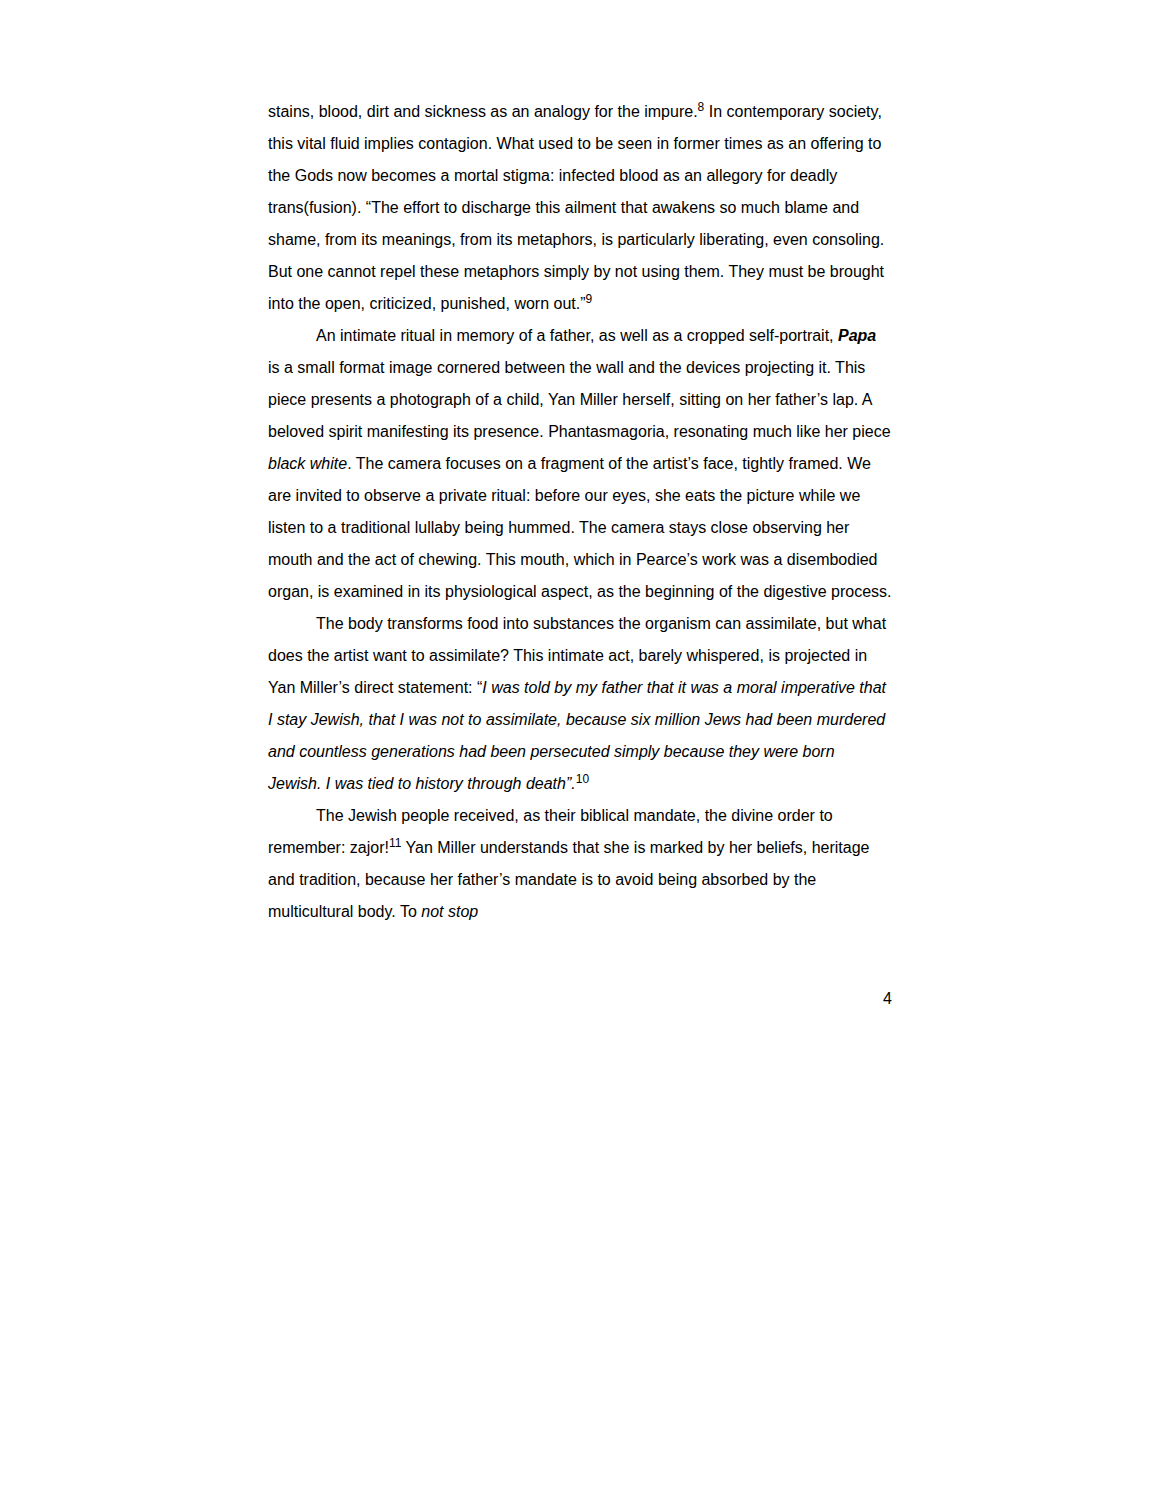stains, blood, dirt and sickness as an analogy for the impure.8 In contemporary society, this vital fluid implies contagion. What used to be seen in former times as an offering to the Gods now becomes a mortal stigma: infected blood as an allegory for deadly trans(fusion). “The effort to discharge this ailment that awakens so much blame and shame, from its meanings, from its metaphors, is particularly liberating, even consoling. But one cannot repel these metaphors simply by not using them. They must be brought into the open, criticized, punished, worn out.”9
An intimate ritual in memory of a father, as well as a cropped self-portrait, Papa is a small format image cornered between the wall and the devices projecting it. This piece presents a photograph of a child, Yan Miller herself, sitting on her father’s lap. A beloved spirit manifesting its presence. Phantasmagoria, resonating much like her piece black white. The camera focuses on a fragment of the artist’s face, tightly framed. We are invited to observe a private ritual: before our eyes, she eats the picture while we listen to a traditional lullaby being hummed. The camera stays close observing her mouth and the act of chewing. This mouth, which in Pearce’s work was a disembodied organ, is examined in its physiological aspect, as the beginning of the digestive process.
The body transforms food into substances the organism can assimilate, but what does the artist want to assimilate? This intimate act, barely whispered, is projected in Yan Miller’s direct statement: “I was told by my father that it was a moral imperative that I stay Jewish, that I was not to assimilate, because six million Jews had been murdered and countless generations had been persecuted simply because they were born Jewish. I was tied to history through death”.10
The Jewish people received, as their biblical mandate, the divine order to remember: zajor!11 Yan Miller understands that she is marked by her beliefs, heritage and tradition, because her father’s mandate is to avoid being absorbed by the multicultural body. To not stop
4